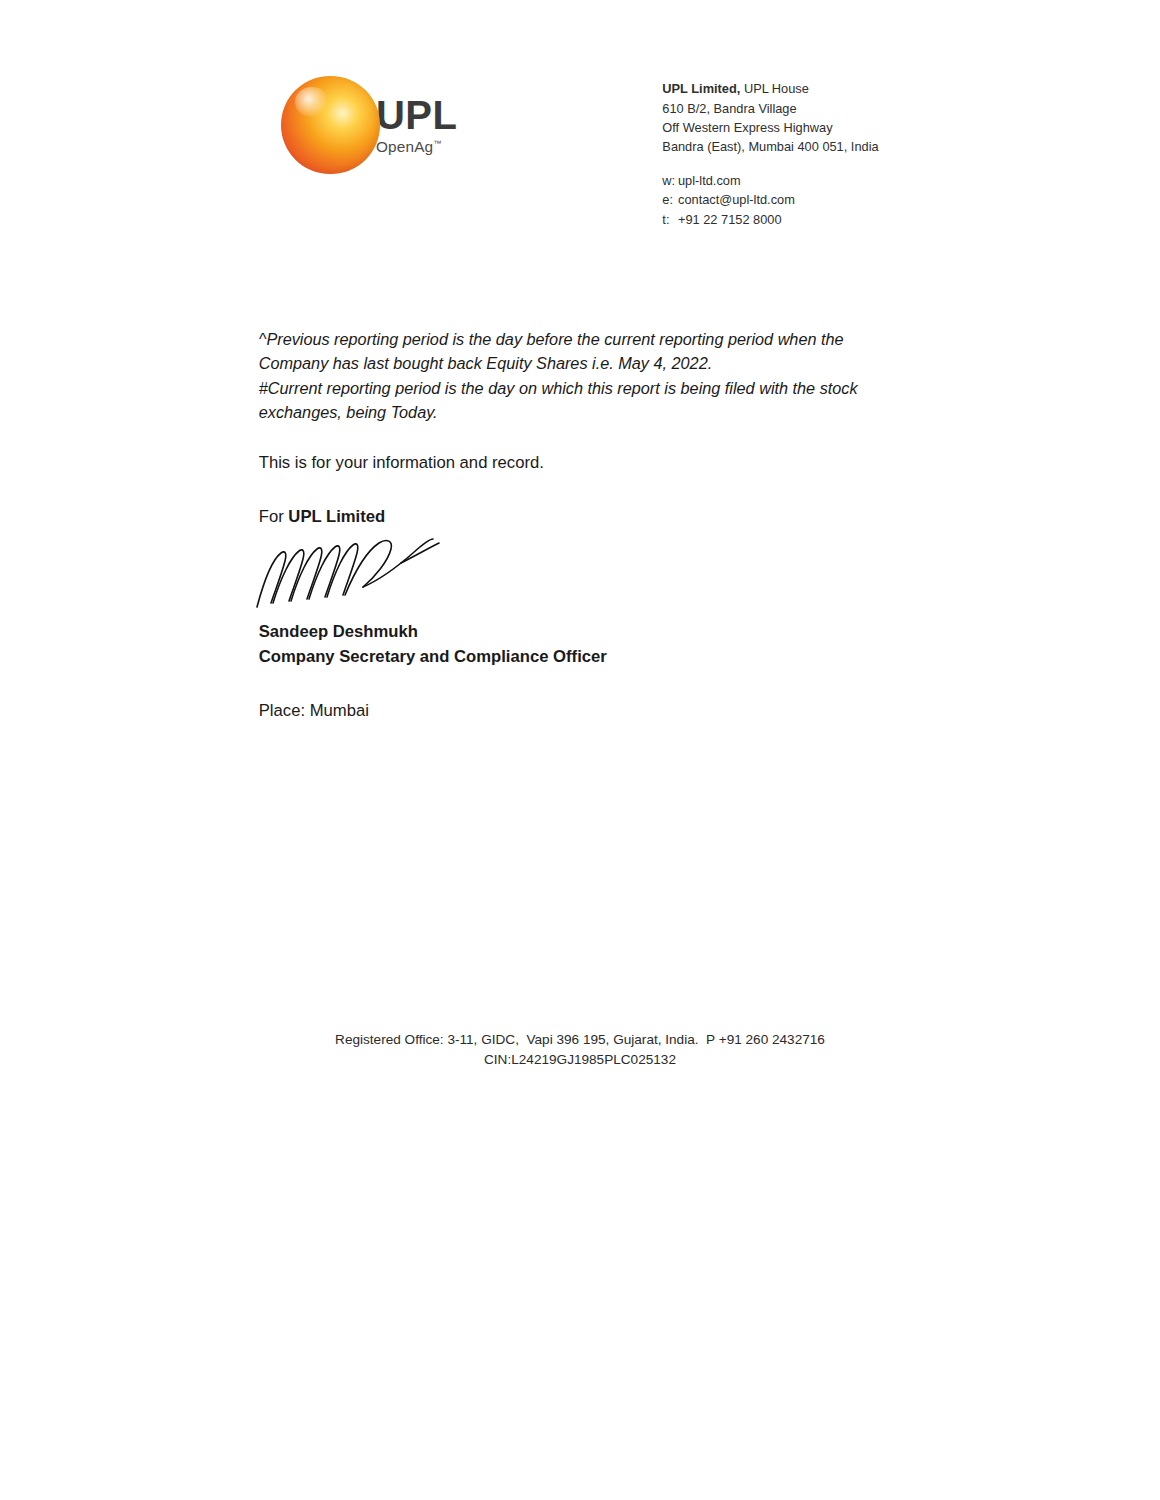UPL
OpenAg™
UPL Limited, UPL House
610 B/2, Bandra Village
Off Western Express Highway
Bandra (East), Mumbai 400 051, India
w: upl-ltd.com
e: contact@upl-ltd.com
t: +91 22 7152 8000
^Previous reporting period is the day before the current reporting period when the Company has last bought back Equity Shares i.e. May 4, 2022.
#Current reporting period is the day on which this report is being filed with the stock exchanges, being Today.
This is for your information and record.
For UPL Limited
Sandeep Deshmukh
Company Secretary and Compliance Officer
Place: Mumbai
Registered Office: 3-11, GIDC, Vapi 396 195, Gujarat, India. P +91 260 2432716 CIN:L24219GJ1985PLC025132